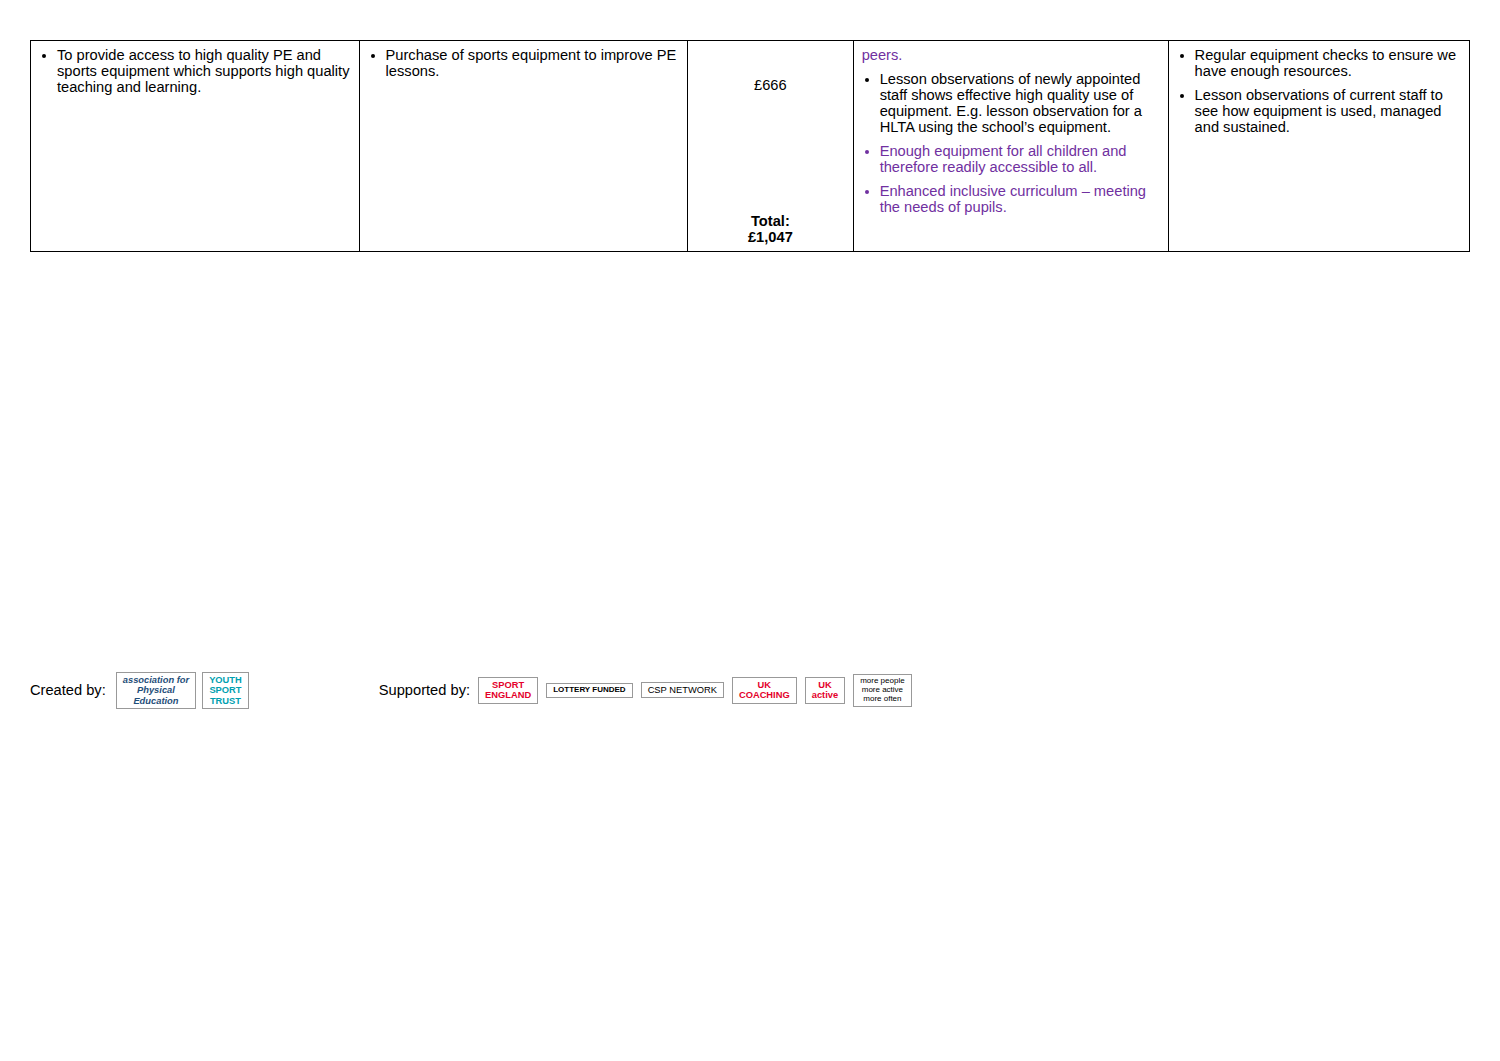| To provide access to high quality PE and sports equipment which supports high quality teaching and learning. | Purchase of sports equipment to improve PE lessons. | £666 Total: £1,047 | peers. Lesson observations of newly appointed staff shows effective high quality use of equipment. E.g. lesson observation for a HLTA using the school’s equipment. Enough equipment for all children and therefore readily accessible to all. Enhanced inclusive curriculum – meeting the needs of pupils. | Regular equipment checks to ensure we have enough resources. Lesson observations of current staff to see how equipment is used, managed and sustained. |
Created by:
association for
Physical
Education
YOUTH
SPORT
TRUST
Supported by:
SPORT
ENGLAND
LOTTERY FUNDED
CSP NETWORK
UK
COACHING
UK
active
more people
more active
more often